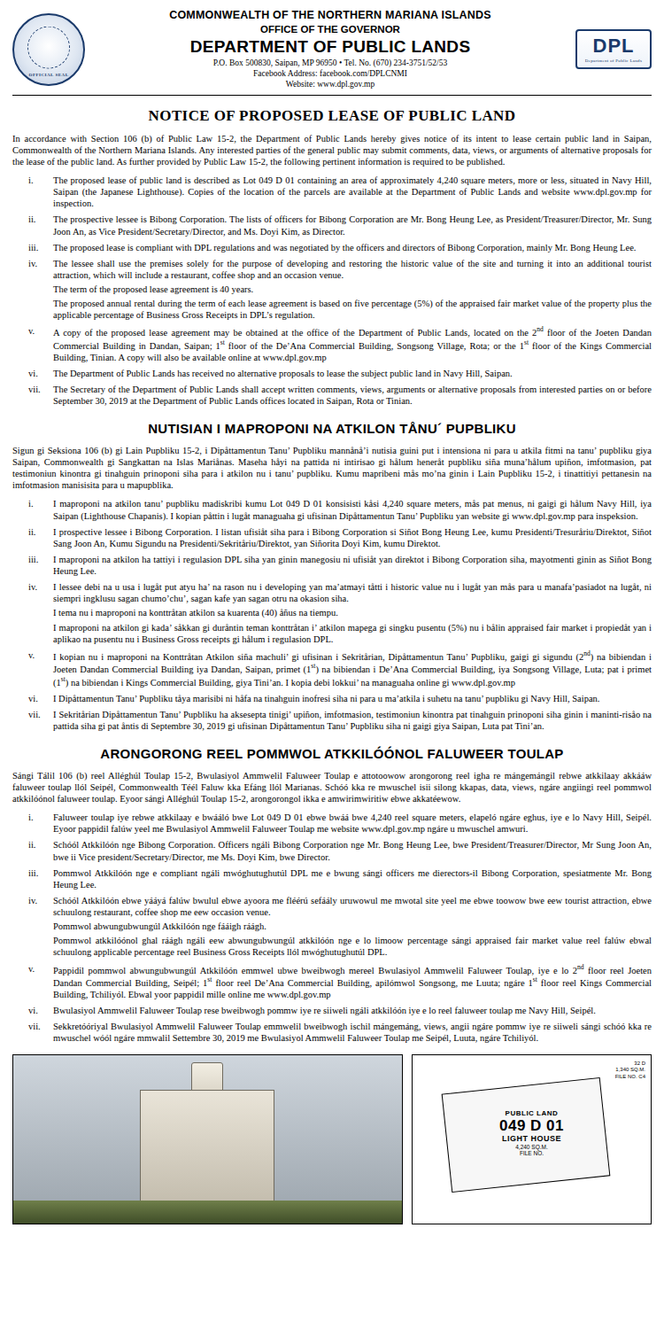COMMONWEALTH OF THE NORTHERN MARIANA ISLANDS
OFFICE OF THE GOVERNOR
DEPARTMENT OF PUBLIC LANDS
P.O. Box 500830, Saipan, MP 96950 • Tel. No. (670) 234-3751/52/53
Facebook Address: facebook.com/DPLCNMI
Website: www.dpl.gov.mp
DPL Department of Public Lands
NOTICE OF PROPOSED LEASE OF PUBLIC LAND
In accordance with Section 106 (b) of Public Law 15-2, the Department of Public Lands hereby gives notice of its intent to lease certain public land in Saipan, Commonwealth of the Northern Mariana Islands. Any interested parties of the general public may submit comments, data, views, or arguments of alternative proposals for the lease of the public land. As further provided by Public Law 15-2, the following pertinent information is required to be published.
The proposed lease of public land is described as Lot 049 D 01 containing an area of approximately 4,240 square meters, more or less, situated in Navy Hill, Saipan (the Japanese Lighthouse). Copies of the location of the parcels are available at the Department of Public Lands and website www.dpl.gov.mp for inspection.
The prospective lessee is Bibong Corporation. The lists of officers for Bibong Corporation are Mr. Bong Heung Lee, as President/Treasurer/Director, Mr. Sung Joon An, as Vice President/Secretary/Director, and Ms. Doyi Kim, as Director.
The proposed lease is compliant with DPL regulations and was negotiated by the officers and directors of Bibong Corporation, mainly Mr. Bong Heung Lee.
The lessee shall use the premises solely for the purpose of developing and restoring the historic value of the site and turning it into an additional tourist attraction, which will include a restaurant, coffee shop and an occasion venue.
The term of the proposed lease agreement is 40 years.
The proposed annual rental during the term of each lease agreement is based on five percentage (5%) of the appraised fair market value of the property plus the applicable percentage of Business Gross Receipts in DPL’s regulation.
A copy of the proposed lease agreement may be obtained at the office of the Department of Public Lands, located on the 2nd floor of the Joeten Dandan Commercial Building in Dandan, Saipan; 1st floor of the De’Ana Commercial Building, Songsong Village, Rota; or the 1st floor of the Kings Commercial Building, Tinian. A copy will also be available online at www.dpl.gov.mp
The Department of Public Lands has received no alternative proposals to lease the subject public land in Navy Hill, Saipan.
The Secretary of the Department of Public Lands shall accept written comments, views, arguments or alternative proposals from interested parties on or before September 30, 2019 at the Department of Public Lands offices located in Saipan, Rota or Tinian.
NUTISIAN I MAPROPONI NA ATKILON TÅNU´ PUPBLIKU
Sigun gi Seksiona 106 (b) gi Lain Pupbliku 15-2, i Dipåttamentun Tanu’ Pupbliku mannånå’i nutisia guini put i intensiona ni para u atkila fitmi na tanu’ pupbliku giya Saipan, Commonwealth gi Sangkattan na Islas Mariånas. Maseha håyi na pattida ni intirisao gi hålum heneråt pupbliku siña muna’hålum upiñon, imfotmasion, pat testimoniun kinontra gi tinahguin prinoponi siha para i atkilon nu i tanu’ pupbliku. Kumu mapribeni mås mo’na ginin i Lain Pupbliku 15-2, i tinattitiyi pettanesin na imfotmasion manisisita para u mapupblika.
I maproponi na atkilon tanu’ pupbliku madiskribi kumu Lot 049 D 01 konsisisti kåsi 4,240 square meters, mås pat menus, ni gaigi gi hålum Navy Hill, iya Saipan (Lighthouse Chapanis). I kopian påttin i lugåt managuaha gi ufisinan Dipåttamentun Tanu’ Pupbliku yan website gi www.dpl.gov.mp para inspeksion.
I prospective lessee i Bibong Corporation. I listan ufisiåt siha para i Bibong Corporation si Siñot Bong Heung Lee, kumu Presidenti/Tresuråriu/Direktot, Siñot Sang Joon An, Kumu Sigundu na Presidenti/Sekritåriu/Direktot, yan Siñorita Doyi Kim, kumu Direktot.
I maproponi na atkilon ha tattiyi i regulasion DPL siha yan ginin manegosiu ni ufisiåt yan direktot i Bibong Corporation siha, mayotmenti ginin as Siñot Bong Heung Lee.
I lessee debi na u usa i lugåt put atyu ha’ na rason nu i developing yan ma’atmayi tåtti i historic value nu i lugåt yan mås para u manafa’pasiadot na lugåt, ni siempri ingklusu sagan chumo’chu’, sagan kafe yan sagan otru na okasion siha.
I tema nu i maproponi na konttråtan atkilon sa kuarenta (40) åñus na tiempu.
I maproponi na atkilon gi kada’ såkkan gi duråntin teman konttråtan i’ atkilon mapega gi singku pusentu (5%) nu i bålin appraised fair market i propiedåt yan i aplikao na pusentu nu i Business Gross receipts gi hålum i regulasion DPL.
I kopian nu i maproponi na Konttråtan Atkilon siña machuli’ gi ufisinan i Sekritårian, Dipåttamentun Tanu’ Pupbliku, gaigi gi sigundu (2nd) na bibiendan i Joeten Dandan Commercial Building iya Dandan, Saipan, primet (1st) na bibiendan i De’Ana Commercial Building, iya Songsong Village, Luta; pat i primet (1st) na bibiendan i Kings Commercial Building, giya Tini’an. I kopia debi lokkui’ na managuaha online gi www.dpl.gov.mp
I Dipåttamentun Tanu’ Pupbliku tåya marisibi ni håfa na tinahguin inofresi siha ni para u ma’atkila i suhetu na tanu’ pupbliku gi Navy Hill, Saipan.
I Sekritårian Dipåttamentun Tanu’ Pupbliku ha aksesepta tinigi’ upiñon, imfotmasion, testimoniun kinontra pat tinahguin prinoponi siha ginin i maninti-risåo na pattida siha gi pat åntis di Septembre 30, 2019 gi ufisinan Dipåttamentun Tanu’ Pupbliku siha ni gaigi giya Saipan, Luta pat Tini’an.
ARONGORONG REEL POMMWOL ATKKILÓÓNOL FALUWEER TOULAP
Sángi Tálil 106 (b) reel Alléghúl Toulap 15-2, Bwulasiyol Ammwelil Faluweer Toulap e attotoowow arongorong reel igha re mángemángil rebwe atkkilaay akkááw faluweer toulap llól Seipél, Commonwealth Téél Faluw kka Efáng llól Marianas. Schóó kka re mwuschel isii silong kkapas, data, views, ngáre angiingi reel pommwol atkkilóónol faluweer toulap. Eyoor sángi Alléghúl Toulap 15-2, arongorongol ikka e amwirimwiritiw ebwe akkatéewow.
Faluweer toulap iye rebwe atkkilaay e bwááló bwe Lot 049 D 01 ebwe bwáá bwe 4,240 reel square meters, elapeló ngáre eghus, iye e lo Navy Hill, Seipél. Eyoor pappidil falúw yeel me Bwulasiyol Ammwelil Faluweer Toulap me website www.dpl.gov.mp ngáre u mwuschel amwuri.
Schóól Atkkilóón nge Bibong Corporation. Officers ngáli Bibong Corporation nge Mr. Bong Heung Lee, bwe President/Treasurer/Director, Mr Sung Joon An, bwe ii Vice president/Secretary/Director, me Ms. Doyi Kim, bwe Director.
Pommwol Atkkilóón nge e compliant ngáli mwóghutughutúl DPL me e bwung sángi officers me dierectors-il Bibong Corporation, spesiatmente Mr. Bong Heung Lee.
Schóól Atkkilóón ebwe yááyá falúw bwulul ebwe ayoora me fléérú sefáály uruwowul me mwotal site yeel me ebwe toowow bwe eew tourist attraction, ebwe schuulong restaurant, coffee shop me eew occasion venue.
Pommwol abwungubwungúl Atkkilóón nge fááigh ráágh.
Pommwol atkkilóónol ghal ráágh ngáli eew abwungubwungúl atkkilóón nge e lo limoow percentage sángi appraised fair market value reel falúw ebwal schuulong applicable percentage reel Business Gross Receipts llól mwóghutughutúl DPL.
Pappidil pommwol abwungubwungúl Atkkilóón emmwel ubwe bweibwogh mereel Bwulasiyol Ammwelil Faluweer Toulap, iye e lo 2nd floor reel Joeten Dandan Commercial Building, Seipél; 1st floor reel De’Ana Commercial Building, apilómwol Songsong, me Luuta; ngáre 1st floor reel Kings Commercial Building, Tchiliyól. Ebwal yoor pappidil mille online me www.dpl.gov.mp
Bwulasiyol Ammwelil Faluweer Toulap rese bweibwogh pommw iye re siiweli ngáli atkkilóón iye e lo reel faluweer toulap me Navy Hill, Seipél.
Sekkretóóriyal Bwulasiyol Ammwelil Faluweer Toulap emmwelil bweibwogh ischil mángemáng, views, angii ngáre pommw iye re siiweli sángi schóó kka re mwuschel wóól ngáre mmwalil Settembre 30, 2019 me Bwulasiyol Ammwelil Faluweer Toulap me Seipél, Luuta, ngáre Tchiliyól.
32 D
1,340 SQ.M.
FILE NO. C4
PUBLIC LAND
049 D 01
LIGHT HOUSE
4,240 SQ.M.
FILE NO.